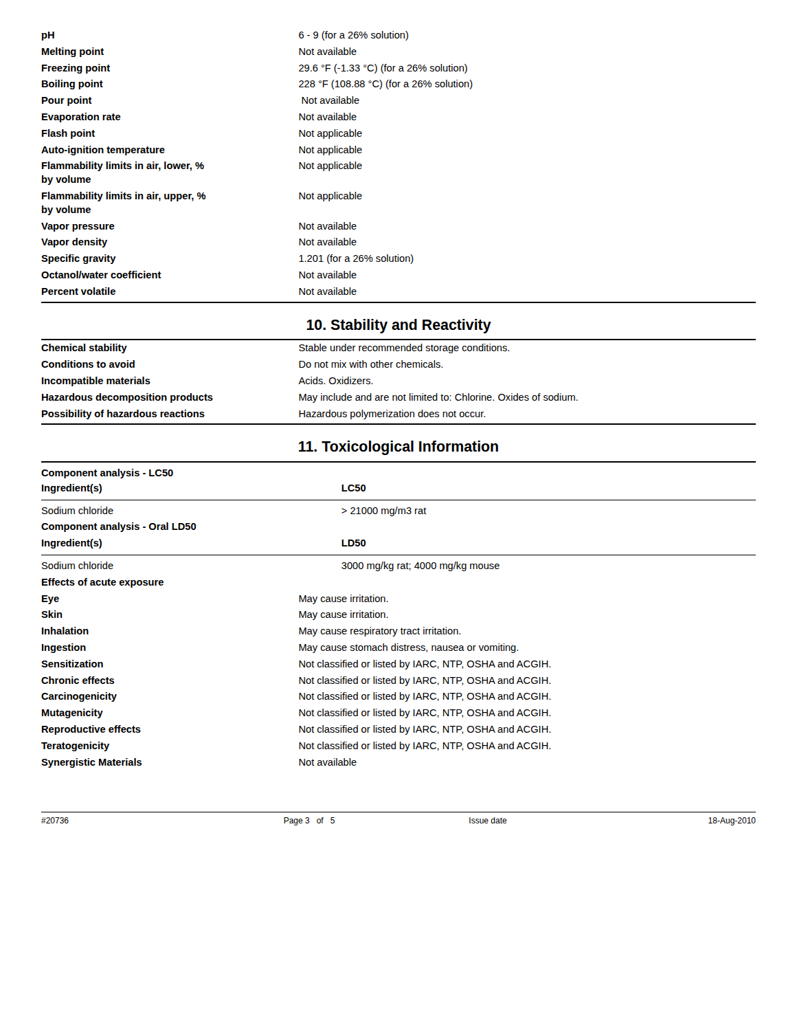| pH | 6 - 9 (for a 26% solution) |
| Melting point | Not available |
| Freezing point | 29.6 °F (-1.33 °C) (for a 26% solution) |
| Boiling point | 228 °F (108.88 °C) (for a 26% solution) |
| Pour point | Not available |
| Evaporation rate | Not available |
| Flash point | Not applicable |
| Auto-ignition temperature | Not applicable |
| Flammability limits in air, lower, % by volume | Not applicable |
| Flammability limits in air, upper, % by volume | Not applicable |
| Vapor pressure | Not available |
| Vapor density | Not available |
| Specific gravity | 1.201 (for a 26% solution) |
| Octanol/water coefficient | Not available |
| Percent volatile | Not available |
10. Stability and Reactivity
| Chemical stability | Stable under recommended storage conditions. |
| Conditions to avoid | Do not mix with other chemicals. |
| Incompatible materials | Acids. Oxidizers. |
| Hazardous decomposition products | May include and are not limited to: Chlorine. Oxides of sodium. |
| Possibility of hazardous reactions | Hazardous polymerization does not occur. |
11. Toxicological Information
Component analysis - LC50
| Ingredient(s) | LC50 |
| Sodium chloride | > 21000 mg/m3 rat |
| Component analysis - Oral LD50 | |
| Ingredient(s) | LD50 |
| Sodium chloride | 3000 mg/kg rat; 4000 mg/kg mouse |
| Effects of acute exposure | |
| Eye | May cause irritation. |
| Skin | May cause irritation. |
| Inhalation | May cause respiratory tract irritation. |
| Ingestion | May cause stomach distress, nausea or vomiting. |
| Sensitization | Not classified or listed by IARC, NTP, OSHA and ACGIH. |
| Chronic effects | Not classified or listed by IARC, NTP, OSHA and ACGIH. |
| Carcinogenicity | Not classified or listed by IARC, NTP, OSHA and ACGIH. |
| Mutagenicity | Not classified or listed by IARC, NTP, OSHA and ACGIH. |
| Reproductive effects | Not classified or listed by IARC, NTP, OSHA and ACGIH. |
| Teratogenicity | Not classified or listed by IARC, NTP, OSHA and ACGIH. |
| Synergistic Materials | Not available |
| #20736 | Page 3 of 5 | Issue date | 18-Aug-2010 |